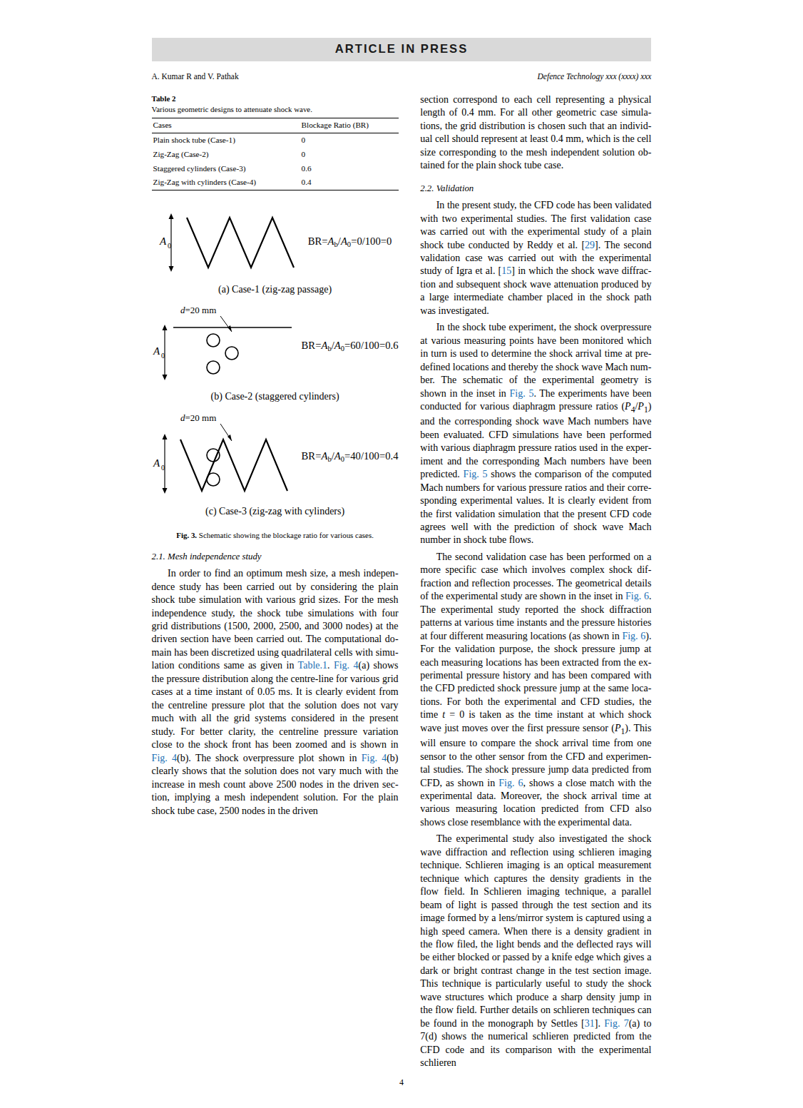ARTICLE IN PRESS
A. Kumar R and V. Pathak
Defence Technology xxx (xxxx) xxx
Table 2
Various geometric designs to attenuate shock wave.
| Cases | Blockage Ratio (BR) |
| --- | --- |
| Plain shock tube (Case-1) | 0 |
| Zig-Zag (Case-2) | 0 |
| Staggered cylinders (Case-3) | 0.6 |
| Zig-Zag with cylinders (Case-4) | 0.4 |
A 0
BR=Ab/A 0=0/100=0
(a) Case-1 (zig-zag passage)
d=20 mm A 0
BR=Ab/A 0=60/100=0.6
(b) Case-2 (staggered cylinders)
d=20 mm A 0
BR=Ab/A 0=40/100=0.4
(c) Case-3 (zig-zag with cylinders)
Fig. 3. Schematic showing the blockage ratio for various cases.
2.1. Mesh independence study
In order to find an optimum mesh size, a mesh independence study has been carried out by considering the plain shock tube simulation with various grid sizes. For the mesh independence study, the shock tube simulations with four grid distributions (1500, 2000, 2500, and 3000 nodes) at the driven section have been carried out. The computational domain has been discretized using quadrilateral cells with simulation conditions same as given in Table.1. Fig. 4(a) shows the pressure distribution along the centre-line for various grid cases at a time instant of 0.05 ms. It is clearly evident from the centreline pressure plot that the solution does not vary much with all the grid systems considered in the present study. For better clarity, the centreline pressure variation close to the shock front has been zoomed and is shown in Fig. 4(b). The shock overpressure plot shown in Fig. 4(b) clearly shows that the solution does not vary much with the increase in mesh count above 2500 nodes in the driven section, implying a mesh independent solution. For the plain shock tube case, 2500 nodes in the driven
section correspond to each cell representing a physical length of 0.4 mm. For all other geometric case simulations, the grid distribution is chosen such that an individual cell should represent at least 0.4 mm, which is the cell size corresponding to the mesh independent solution obtained for the plain shock tube case.
2.2. Validation
In the present study, the CFD code has been validated with two experimental studies. The first validation case was carried out with the experimental study of a plain shock tube conducted by Reddy et al. [29]. The second validation case was carried out with the experimental study of Igra et al. [15] in which the shock wave diffraction and subsequent shock wave attenuation produced by a large intermediate chamber placed in the shock path was investigated.
In the shock tube experiment, the shock overpressure at various measuring points have been monitored which in turn is used to determine the shock arrival time at predefined locations and thereby the shock wave Mach number. The schematic of the experimental geometry is shown in the inset in Fig. 5. The experiments have been conducted for various diaphragm pressure ratios (P4/P1) and the corresponding shock wave Mach numbers have been evaluated. CFD simulations have been performed with various diaphragm pressure ratios used in the experiment and the corresponding Mach numbers have been predicted. Fig. 5 shows the comparison of the computed Mach numbers for various pressure ratios and their corresponding experimental values. It is clearly evident from the first validation simulation that the present CFD code agrees well with the prediction of shock wave Mach number in shock tube flows.
The second validation case has been performed on a more specific case which involves complex shock diffraction and reflection processes. The geometrical details of the experimental study are shown in the inset in Fig. 6. The experimental study reported the shock diffraction patterns at various time instants and the pressure histories at four different measuring locations (as shown in Fig. 6). For the validation purpose, the shock pressure jump at each measuring locations has been extracted from the experimental pressure history and has been compared with the CFD predicted shock pressure jump at the same locations. For both the experimental and CFD studies, the time t = 0 is taken as the time instant at which shock wave just moves over the first pressure sensor (P1). This will ensure to compare the shock arrival time from one sensor to the other sensor from the CFD and experimental studies. The shock pressure jump data predicted from CFD, as shown in Fig. 6, shows a close match with the experimental data. Moreover, the shock arrival time at various measuring location predicted from CFD also shows close resemblance with the experimental data.
The experimental study also investigated the shock wave diffraction and reflection using schlieren imaging technique. Schlieren imaging is an optical measurement technique which captures the density gradients in the flow field. In Schlieren imaging technique, a parallel beam of light is passed through the test section and its image formed by a lens/mirror system is captured using a high speed camera. When there is a density gradient in the flow filed, the light bends and the deflected rays will be either blocked or passed by a knife edge which gives a dark or bright contrast change in the test section image. This technique is particularly useful to study the shock wave structures which produce a sharp density jump in the flow field. Further details on schlieren techniques can be found in the monograph by Settles [31]. Fig. 7(a) to 7(d) shows the numerical schlieren predicted from the CFD code and its comparison with the experimental schlieren
4